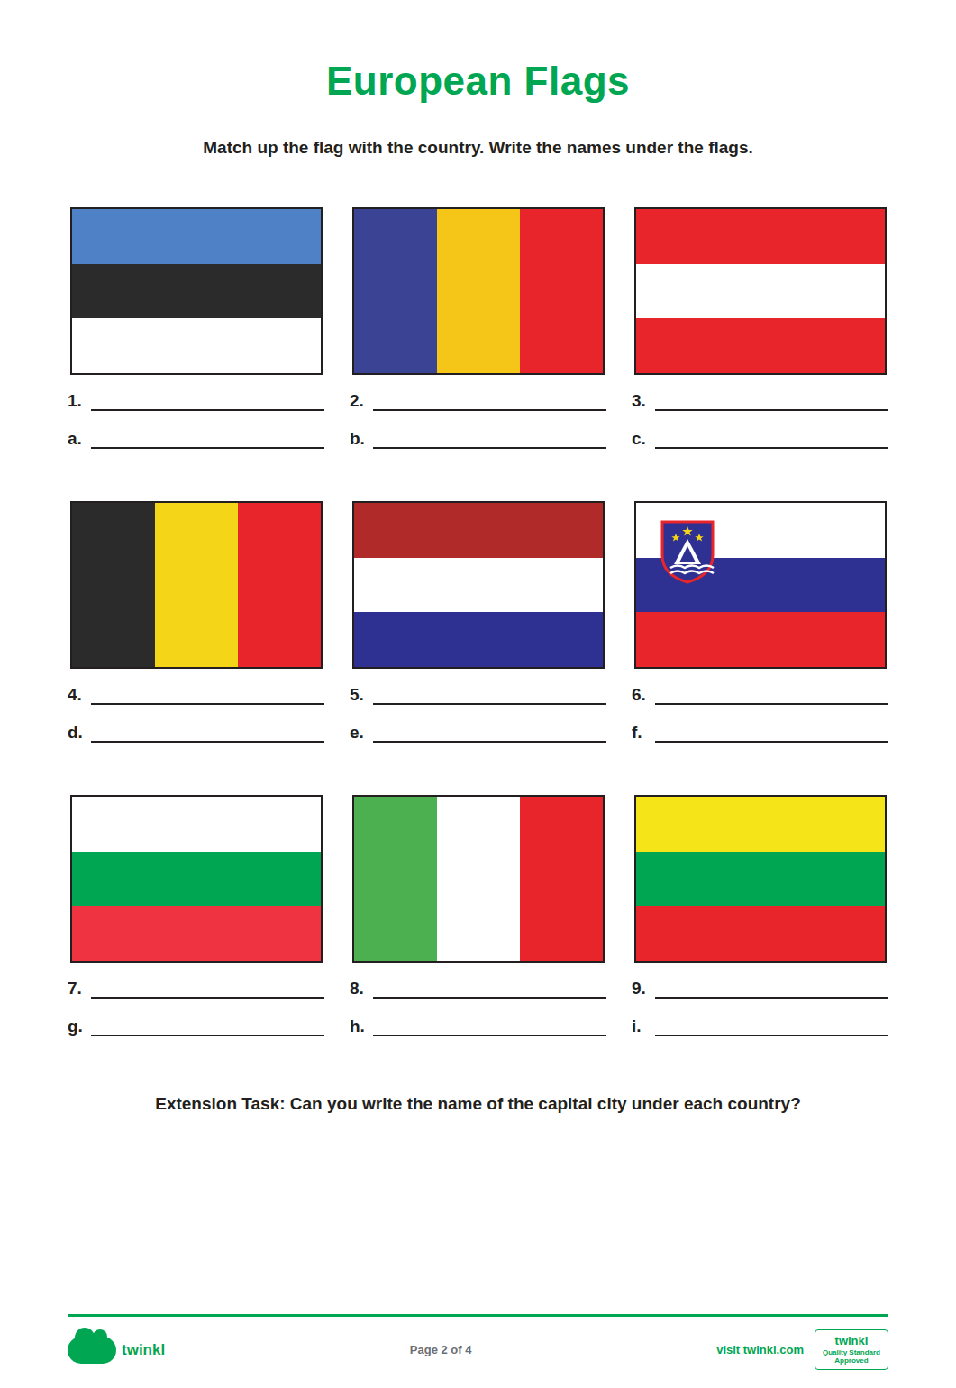European Flags
Match up the flag with the country. Write the names under the flags.
1.
a.
2.
b.
3.
c.
4.
d.
5.
e.
6.
f.
7.
g.
8.
h.
9.
i.
Extension Task: Can you write the name of the capital city under each country?
twinkl
Page 2 of 4
visit twinkl.com
twinkl Quality Standard
Approved